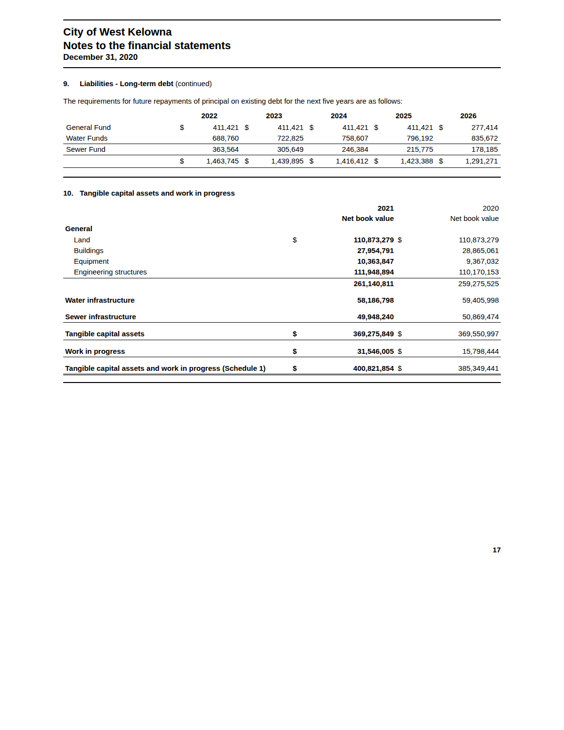City of West KelownaNotes to the financial statements
December 31, 2020
9. Liabilities - Long-term debt (continued)
The requirements for future repayments of principal on existing debt for the next five years are as follows:
| | 2022 | 2023 | 2024 | 2025 | 2026 |
| --- | --- | --- | --- | --- | --- |
| General Fund | $ | 411,421 | $ | 411,421 | $ | 411,421 | $ | 411,421 | $ | 277,414 |
| Water Funds | | 688,760 | | 722,825 | | 758,607 | | 796,192 | | 835,672 |
| Sewer Fund | | 363,564 | | 305,649 | | 246,384 | | 215,775 | | 178,185 |
| | $ | 1,463,745 | $ | 1,439,895 | $ | 1,416,412 | $ | 1,423,388 | $ | 1,291,271 |
10. Tangible capital assets and work in progress
| | | 2021 | | 2020 |
| | | Net book value | | Net book value |
| General | | | | |
| Land | $ | 110,873,279 | $ | 110,873,279 |
| Buildings | | 27,954,791 | | 28,865,061 |
| Equipment | | 10,363,847 | | 9,367,032 |
| Engineering structures | | 111,948,894 | | 110,170,153 |
| | | 261,140,811 | | 259,275,525 |
| Water infrastructure | | 58,186,798 | | 59,405,998 |
| Sewer infrastructure | | 49,948,240 | | 50,869,474 |
| Tangible capital assets | $ | 369,275,849 | $ | 369,550,997 |
| Work in progress | $ | 31,546,005 | $ | 15,798,444 |
| Tangible capital assets and work in progress (Schedule 1) | $ | 400,821,854 | $ | 385,349,441 |
17